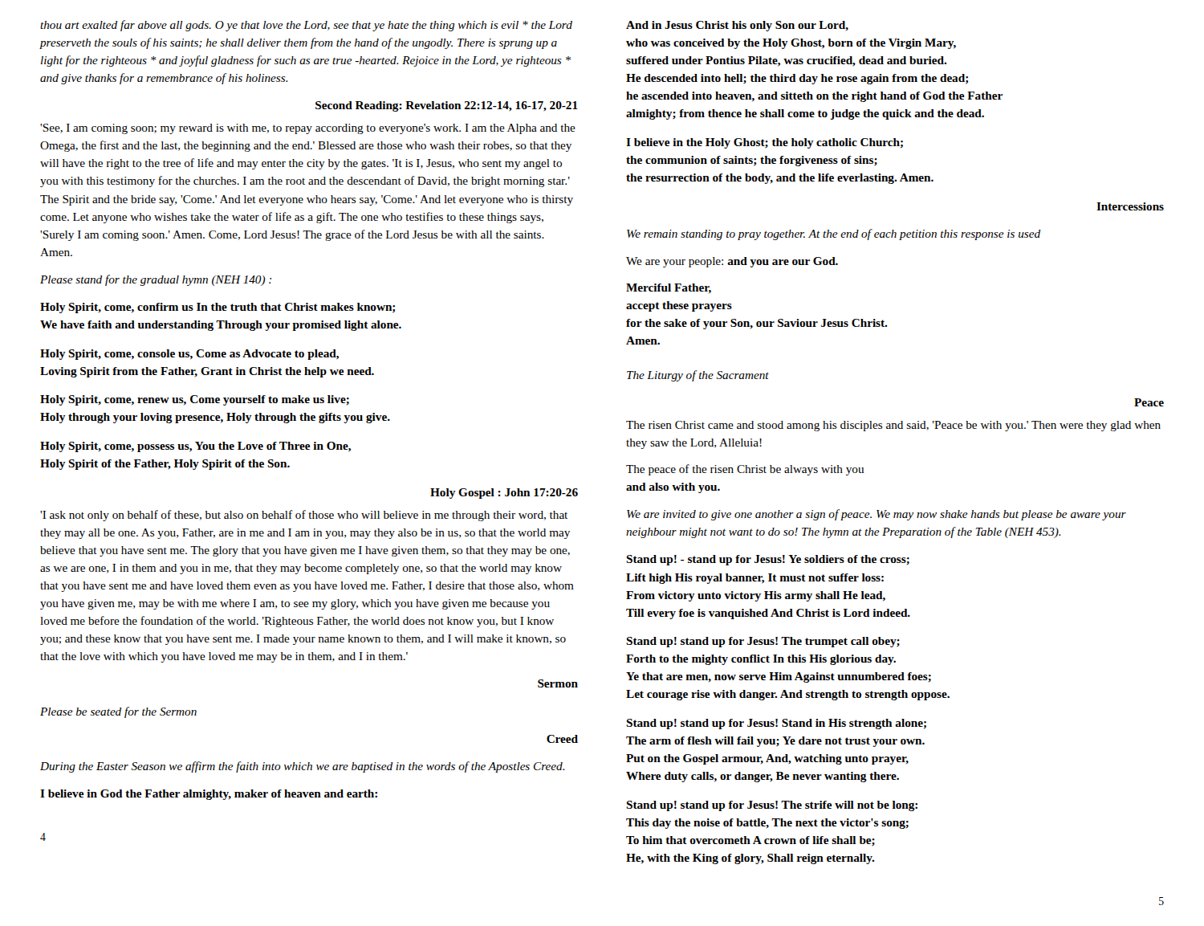thou art exalted far above all gods. O ye that love the Lord, see that ye hate the thing which is evil * the Lord preserveth the souls of his saints; he shall deliver them from the hand of the ungodly. There is sprung up a light for the righteous * and joyful gladness for such as are true -hearted. Rejoice in the Lord, ye righteous * and give thanks for a remembrance of his holiness.
Second Reading: Revelation 22:12-14, 16-17, 20-21
'See, I am coming soon; my reward is with me, to repay according to everyone's work. I am the Alpha and the Omega, the first and the last, the beginning and the end.' Blessed are those who wash their robes, so that they will have the right to the tree of life and may enter the city by the gates. 'It is I, Jesus, who sent my angel to you with this testimony for the churches. I am the root and the descendant of David, the bright morning star.' The Spirit and the bride say, 'Come.' And let everyone who hears say, 'Come.' And let everyone who is thirsty come. Let anyone who wishes take the water of life as a gift. The one who testifies to these things says, 'Surely I am coming soon.' Amen. Come, Lord Jesus! The grace of the Lord Jesus be with all the saints. Amen.
Please stand for the gradual hymn (NEH 140) :
Holy Spirit, come, confirm us In the truth that Christ makes known; We have faith and understanding Through your promised light alone.
Holy Spirit, come, console us, Come as Advocate to plead, Loving Spirit from the Father, Grant in Christ the help we need.
Holy Spirit, come, renew us, Come yourself to make us live; Holy through your loving presence, Holy through the gifts you give.
Holy Spirit, come, possess us, You the Love of Three in One, Holy Spirit of the Father, Holy Spirit of the Son.
Holy Gospel : John 17:20-26
'I ask not only on behalf of these, but also on behalf of those who will believe in me through their word, that they may all be one. As you, Father, are in me and I am in you, may they also be in us, so that the world may believe that you have sent me. The glory that you have given me I have given them, so that they may be one, as we are one, I in them and you in me, that they may become completely one, so that the world may know that you have sent me and have loved them even as you have loved me. Father, I desire that those also, whom you have given me, may be with me where I am, to see my glory, which you have given me because you loved me before the foundation of the world. 'Righteous Father, the world does not know you, but I know you; and these know that you have sent me. I made your name known to them, and I will make it known, so that the love with which you have loved me may be in them, and I in them.'
Sermon
Please be seated for the Sermon
Creed
During the Easter Season we affirm the faith into which we are baptised in the words of the Apostles Creed.
I believe in God the Father almighty, maker of heaven and earth:
4
And in Jesus Christ his only Son our Lord, who was conceived by the Holy Ghost, born of the Virgin Mary, suffered under Pontius Pilate, was crucified, dead and buried. He descended into hell; the third day he rose again from the dead; he ascended into heaven, and sitteth on the right hand of God the Father almighty; from thence he shall come to judge the quick and the dead.
I believe in the Holy Ghost; the holy catholic Church; the communion of saints; the forgiveness of sins; the resurrection of the body, and the life everlasting. Amen.
Intercessions
We remain standing to pray together. At the end of each petition this response is used
We are your people: and you are our God.
Merciful Father, accept these prayers for the sake of your Son, our Saviour Jesus Christ. Amen.
The Liturgy of the Sacrament
Peace
The risen Christ came and stood among his disciples and said, 'Peace be with you.' Then were they glad when they saw the Lord, Alleluia!
The peace of the risen Christ be always with you and also with you.
We are invited to give one another a sign of peace. We may now shake hands but please be aware your neighbour might not want to do so! The hymn at the Preparation of the Table (NEH 453).
Stand up! - stand up for Jesus! Ye soldiers of the cross; Lift high His royal banner, It must not suffer loss: From victory unto victory His army shall He lead, Till every foe is vanquished And Christ is Lord indeed.
Stand up! stand up for Jesus! The trumpet call obey; Forth to the mighty conflict In this His glorious day. Ye that are men, now serve Him Against unnumbered foes; Let courage rise with danger. And strength to strength oppose.
Stand up! stand up for Jesus! Stand in His strength alone; The arm of flesh will fail you; Ye dare not trust your own. Put on the Gospel armour, And, watching unto prayer, Where duty calls, or danger, Be never wanting there.
Stand up! stand up for Jesus! The strife will not be long: This day the noise of battle, The next the victor's song; To him that overcometh A crown of life shall be; He, with the King of glory, Shall reign eternally.
5